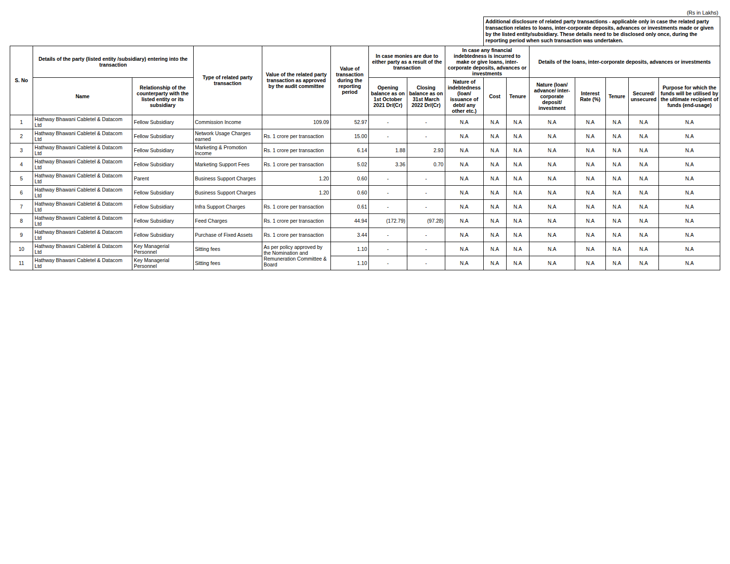(Rs in Lakhs)
| | Additional disclosure of related party transactions - applicable only in case the related party transaction relates to loans, inter-corporate deposits, advances or investments made or given by the listed entity/subsidiary. These details need to be disclosed only once, during the reporting period when such transaction was undertaken. |
| --- | --- |
| S. No | Details of the party (listed entity /subsidiary) entering into the transaction | Type of related party transaction | Value of the related party transaction as approved by the audit committee | Value of transaction during the reporting period | In case monies are due to either party as a result of the transaction | In case any financial indebtedness is incurred to make or give loans, inter-corporate deposits, advances or investments | Details of the loans, inter-corporate deposits, advances or investments |
| Name | Relationship of the counterparty with the listed entity or its subsidiary | Opening balance as on 1st October 2021 Dr/(Cr) | Closing balance as on 31st March 2022 Dr/(Cr) | Nature of indebtedness (loan/ issuance of debt/ any other etc.) | Cost | Tenure | Nature (loan/ advance/ inter-corporate deposit/ investment | Interest Rate (%) | Tenure | Secured/ unsecured | Purpose for which the funds will be utilised by the ultimate recipient of funds (end-usage) |
| 1 | Hathway Bhawani Cabletel & Datacom Ltd | Fellow Subsidiary | Commission Income | 109.09 | 52.97 | - | - | N.A | N.A | N.A | N.A | N.A | N.A | N.A | N.A |
| 2 | Hathway Bhawani Cabletel & Datacom Ltd | Fellow Subsidiary | Network Usage Charges earned | Rs. 1 crore per transaction | 15.00 | - | - | N.A | N.A | N.A | N.A | N.A | N.A | N.A | N.A |
| 3 | Hathway Bhawani Cabletel & Datacom Ltd | Fellow Subsidiary | Marketing & Promotion Income | Rs. 1 crore per transaction | 6.14 | 1.88 | 2.93 | N.A | N.A | N.A | N.A | N.A | N.A | N.A | N.A |
| 4 | Hathway Bhawani Cabletel & Datacom Ltd | Fellow Subsidiary | Marketing Support Fees | Rs. 1 crore per transaction | 5.02 | 3.36 | 0.70 | N.A | N.A | N.A | N.A | N.A | N.A | N.A | N.A |
| 5 | Hathway Bhawani Cabletel & Datacom Ltd | Parent | Business Support Charges | 1.20 | 0.60 | - | - | N.A | N.A | N.A | N.A | N.A | N.A | N.A | N.A |
| 6 | Hathway Bhawani Cabletel & Datacom Ltd | Fellow Subsidiary | Business Support Charges | 1.20 | 0.60 | - | - | N.A | N.A | N.A | N.A | N.A | N.A | N.A | N.A |
| 7 | Hathway Bhawani Cabletel & Datacom Ltd | Fellow Subsidiary | Infra Support Charges | Rs. 1 crore per transaction | 0.61 | - | - | N.A | N.A | N.A | N.A | N.A | N.A | N.A | N.A |
| 8 | Hathway Bhawani Cabletel & Datacom Ltd | Fellow Subsidiary | Feed Charges | Rs. 1 crore per transaction | 44.94 | (172.79) | (97.28) | N.A | N.A | N.A | N.A | N.A | N.A | N.A | N.A |
| 9 | Hathway Bhawani Cabletel & Datacom Ltd | Fellow Subsidiary | Purchase of Fixed Assets | Rs. 1 crore per transaction | 3.44 | - | - | N.A | N.A | N.A | N.A | N.A | N.A | N.A | N.A |
| 10 | Hathway Bhawani Cabletel & Datacom Ltd | Key Managerial Personnel | Sitting fees | As per policy approved by the Nomination and Remuneration Committee & Board | 1.10 | - | - | N.A | N.A | N.A | N.A | N.A | N.A | N.A | N.A |
| 11 | Hathway Bhawani Cabletel & Datacom Ltd | Key Managerial Personnel | Sitting fees | 1.10 | - | - | N.A | N.A | N.A | N.A | N.A | N.A | N.A | N.A |